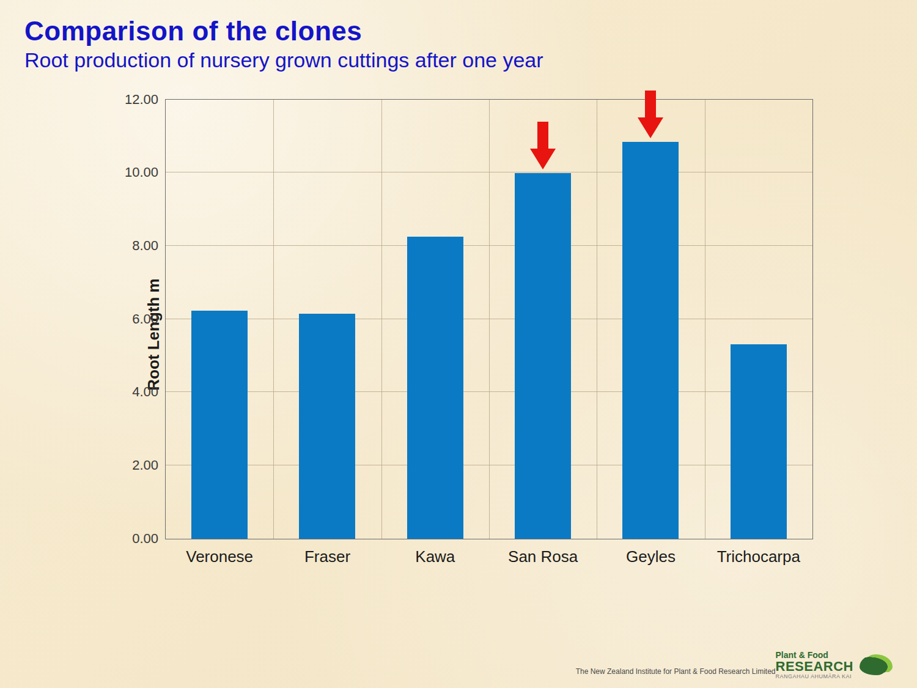Comparison of the clones
Root production of nursery grown cuttings after one year
Root Length m
0.00
2.00
4.00
6.00
8.00
10.00
12.00
Veronese
Fraser
Kawa
San Rosa
Geyles
Trichocarpa
The New Zealand Institute for Plant & Food Research Limited
Plant & Food
RESEARCH
RANGAHAU AHUMĀRA KAI